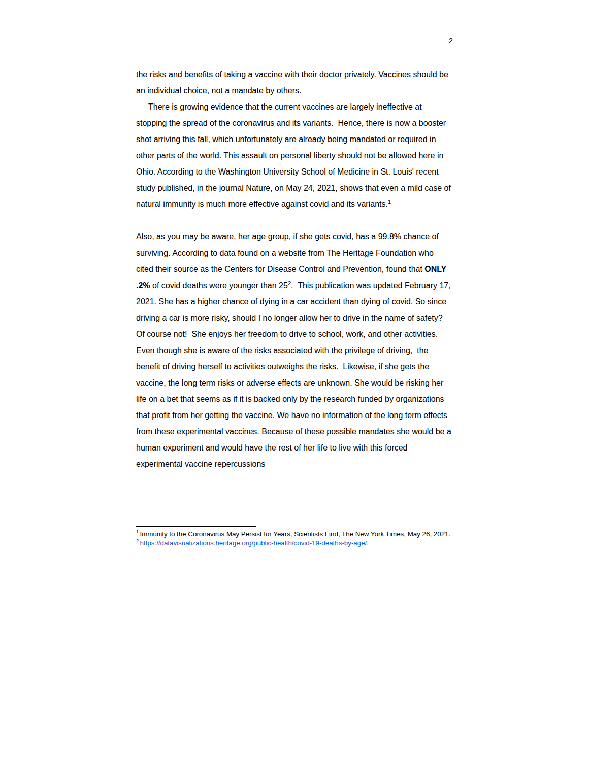2
the risks and benefits of taking a vaccine with their doctor privately. Vaccines should be an individual choice, not a mandate by others.
There is growing evidence that the current vaccines are largely ineffective at stopping the spread of the coronavirus and its variants. Hence, there is now a booster shot arriving this fall, which unfortunately are already being mandated or required in other parts of the world. This assault on personal liberty should not be allowed here in Ohio. According to the Washington University School of Medicine in St. Louis' recent study published, in the journal Nature, on May 24, 2021, shows that even a mild case of natural immunity is much more effective against covid and its variants.1
Also, as you may be aware, her age group, if she gets covid, has a 99.8% chance of surviving. According to data found on a website from The Heritage Foundation who cited their source as the Centers for Disease Control and Prevention, found that ONLY .2% of covid deaths were younger than 252. This publication was updated February 17, 2021. She has a higher chance of dying in a car accident than dying of covid. So since driving a car is more risky, should I no longer allow her to drive in the name of safety? Of course not! She enjoys her freedom to drive to school, work, and other activities. Even though she is aware of the risks associated with the privilege of driving, the benefit of driving herself to activities outweighs the risks. Likewise, if she gets the vaccine, the long term risks or adverse effects are unknown. She would be risking her life on a bet that seems as if it is backed only by the research funded by organizations that profit from her getting the vaccine. We have no information of the long term effects from these experimental vaccines. Because of these possible mandates she would be a human experiment and would have the rest of her life to live with this forced experimental vaccine repercussions
1Immunity to the Coronavirus May Persist for Years, Scientists Find, The New York Times, May 26, 2021.
2https://datavisualizations.heritage.org/public-health/covid-19-deaths-by-age/.